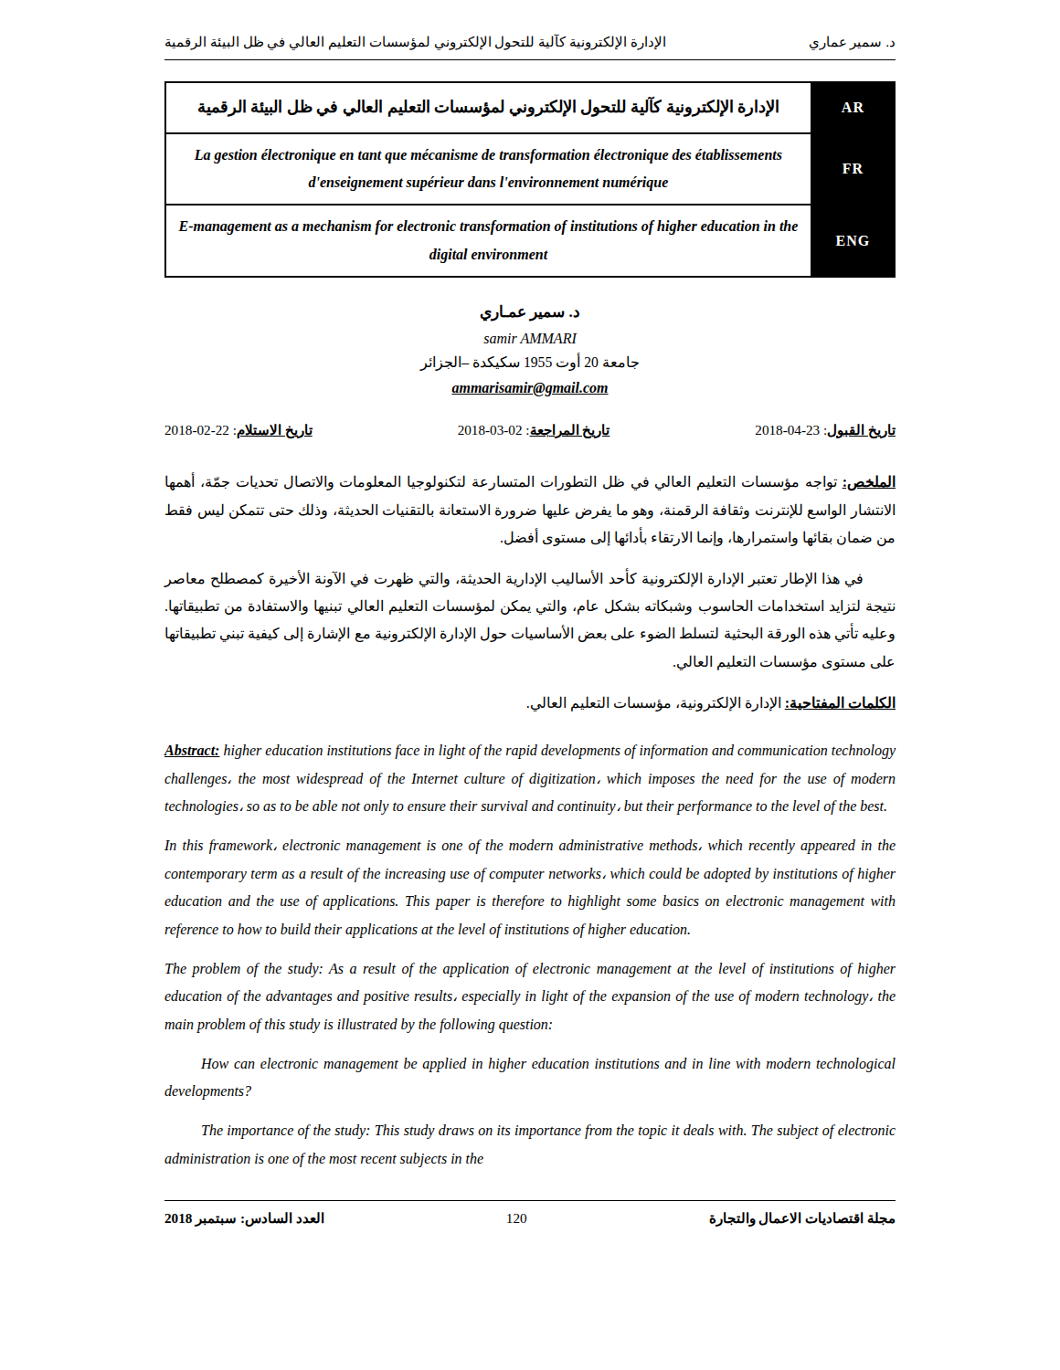د. سمير عماري الإدارة الإلكترونية كآلية للتحول الإلكتروني لمؤسسات التعليم العالي في ظل البيئة الرقمية
| AR | الإدارة الإلكترونية كآلية للتحول الإلكتروني لمؤسسات التعليم العالي في ظل البيئة الرقمية |
| FR | La gestion électronique en tant que mécanisme de transformation électronique des établissements d'enseignement supérieur dans l'environnement numérique |
| ENG | E-management as a mechanism for electronic transformation of institutions of higher education in the digital environment |
د. سمير عمـاري
samir AMMARI
جامعة 20 أوت 1955 سكيكدة –الجزائر
ammarisamir@gmail.com
تاريخ القبول: 23-04-2018 تاريخ المراجعة: 02-03-2018 تاريخ الاستلام: 22-02-2018
الملخص: تواجه مؤسسات التعليم العالي في ظل التطورات المتسارعة لتكنولوجيا المعلومات والاتصال تحديات جمّة، أهمها الانتشار الواسع للإنترنت وثقافة الرقمنة، وهو ما يفرض عليها ضرورة الاستعانة بالتقنيات الحديثة، وذلك حتى تتمكن ليس فقط من ضمان بقائها واستمرارها، وإنما الارتقاء بأدائها إلى مستوى أفضل.
في هذا الإطار تعتبر الإدارة الإلكترونية كأحد الأساليب الإدارية الحديثة، والتي ظهرت في الآونة الأخيرة كمصطلح معاصر نتيجة لتزايد استخدامات الحاسوب وشبكاته بشكل عام، والتي يمكن لمؤسسات التعليم العالي تبنيها والاستفادة من تطبيقاتها. وعليه تأتي هذه الورقة البحثية لتسلط الضوء على بعض الأساسيات حول الإدارة الإلكترونية مع الإشارة إلى كيفية تبني تطبيقاتها على مستوى مؤسسات التعليم العالي.
الكلمات المفتاحية: الإدارة الإلكترونية، مؤسسات التعليم العالي.
Abstract: higher education institutions face in light of the rapid developments of information and communication technology challenges، the most widespread of the Internet culture of digitization، which imposes the need for the use of modern technologies، so as to be able not only to ensure their survival and continuity، but their performance to the level of the best.
In this framework، electronic management is one of the modern administrative methods، which recently appeared in the contemporary term as a result of the increasing use of computer networks، which could be adopted by institutions of higher education and the use of applications. This paper is therefore to highlight some basics on electronic management with reference to how to build their applications at the level of institutions of higher education.
The problem of the study: As a result of the application of electronic management at the level of institutions of higher education of the advantages and positive results، especially in light of the expansion of the use of modern technology، the main problem of this study is illustrated by the following question:
How can electronic management be applied in higher education institutions and in line with modern technological developments?
The importance of the study: This study draws on its importance from the topic it deals with. The subject of electronic administration is one of the most recent subjects in the
مجلة اقتصاديات الاعمال والتجارة 120 العدد السادس: سبتمبر 2018